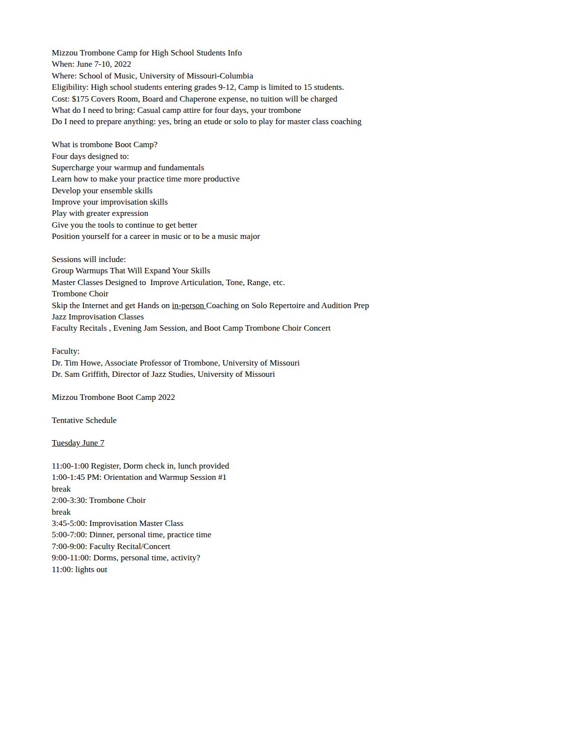Mizzou Trombone Camp for High School Students Info
When: June 7-10, 2022
Where: School of Music, University of Missouri-Columbia
Eligibility: High school students entering grades 9-12, Camp is limited to 15 students.
Cost: $175 Covers Room, Board and Chaperone expense, no tuition will be charged
What do I need to bring: Casual camp attire for four days, your trombone
Do I need to prepare anything: yes, bring an etude or solo to play for master class coaching
What is trombone Boot Camp?
Four days designed to:
Supercharge your warmup and fundamentals
Learn how to make your practice time more productive
Develop your ensemble skills
Improve your improvisation skills
Play with greater expression
Give you the tools to continue to get better
Position yourself for a career in music or to be a music major
Sessions will include:
Group Warmups That Will Expand Your Skills
Master Classes Designed to Improve Articulation, Tone, Range, etc.
Trombone Choir
Skip the Internet and get Hands on in-person Coaching on Solo Repertoire and Audition Prep
Jazz Improvisation Classes
Faculty Recitals , Evening Jam Session, and Boot Camp Trombone Choir Concert
Faculty:
Dr. Tim Howe, Associate Professor of Trombone, University of Missouri
Dr. Sam Griffith, Director of Jazz Studies, University of Missouri
Mizzou Trombone Boot Camp 2022
Tentative Schedule
Tuesday June 7
11:00-1:00 Register, Dorm check in, lunch provided
1:00-1:45 PM: Orientation and Warmup Session #1
break
2:00-3:30: Trombone Choir
break
3:45-5:00: Improvisation Master Class
5:00-7:00: Dinner, personal time, practice time
7:00-9:00: Faculty Recital/Concert
9:00-11:00: Dorms, personal time, activity?
11:00: lights out